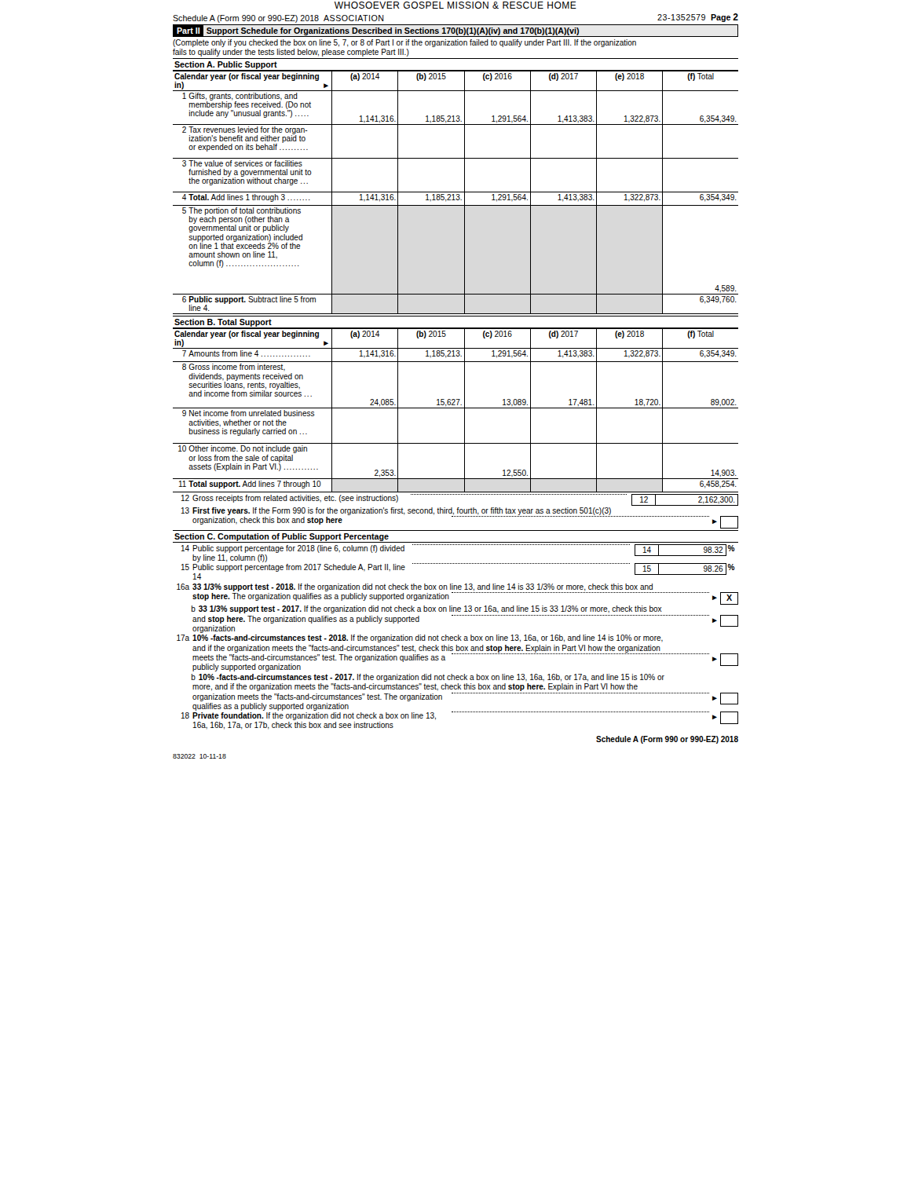WHOSOEVER GOSPEL MISSION & RESCUE HOME
Schedule A (Form 990 or 990-EZ) 2018 ASSOCIATION
23-1352579 Page 2
Part II
Support Schedule for Organizations Described in Sections 170(b)(1)(A)(iv) and 170(b)(1)(A)(vi)
(Complete only if you checked the box on line 5, 7, or 8 of Part I or if the organization failed to qualify under Part III. If the organization
fails to qualify under the tests listed below, please complete Part III.)
Section A. Public Support
| Calendar year (or fiscal year beginning in) ► | (a) 2014 | (b) 2015 | (c) 2016 | (d) 2017 | (e) 2018 | (f) Total |
| 1 Gifts, grants, contributions, and membership fees received. (Do not include any "unusual grants.") ..... | 1,141,316. | 1,185,213. | 1,291,564. | 1,413,383. | 1,322,873. | 6,354,349. |
| 2 Tax revenues levied for the organ- ization's benefit and either paid to or expended on its behalf .......... | | | | | | |
| 3 The value of services or facilities furnished by a governmental unit to the organization without charge ... | | | | | | |
| 4 Total. Add lines 1 through 3 ........ | 1,141,316. | 1,185,213. | 1,291,564. | 1,413,383. | 1,322,873. | 6,354,349. |
| 5 The portion of total contributions by each person (other than a governmental unit or publicly supported organization) included on line 1 that exceeds 2% of the amount shown on line 11, column (f) ......................... | | | | | | 4,589. |
| 6 Public support. Subtract line 5 from line 4. | | | | | | 6,349,760. |
Section B. Total Support
| Calendar year (or fiscal year beginning in) ► | (a) 2014 | (b) 2015 | (c) 2016 | (d) 2017 | (e) 2018 | (f) Total |
| 7 Amounts from line 4 ................. | 1,141,316. | 1,185,213. | 1,291,564. | 1,413,383. | 1,322,873. | 6,354,349. |
| 8 Gross income from interest, dividends, payments received on securities loans, rents, royalties, and income from similar sources ... | 24,085. | 15,627. | 13,089. | 17,481. | 18,720. | 89,002. |
| 9 Net income from unrelated business activities, whether or not the business is regularly carried on ... | | | | | | |
| 10 Other income. Do not include gain or loss from the sale of capital assets (Explain in Part VI.) ............ | 2,353. | | 12,550. | | | 14,903. |
| 11 Total support. Add lines 7 through 10 | | | | | | 6,458,254. |
12
Gross receipts from related activities, etc. (see instructions)
12
2,162,300.
13
First five years. If the Form 990 is for the organization's first, second, third, fourth, or fifth tax year as a section 501(c)(3)
organization, check this box and stop here
►
Section C. Computation of Public Support Percentage
14
Public support percentage for 2018 (line 6, column (f) divided by line 11, column (f))
14
98.32
%
15
Public support percentage from 2017 Schedule A, Part II, line 14
15
98.26
%
16a
33 1/3% support test - 2018. If the organization did not check the box on line 13, and line 14 is 33 1/3% or more, check this box and
stop here. The organization qualifies as a publicly supported organization
►X
b
33 1/3% support test - 2017. If the organization did not check a box on line 13 or 16a, and line 15 is 33 1/3% or more, check this box
and stop here. The organization qualifies as a publicly supported organization
►
17a
10% -facts-and-circumstances test - 2018. If the organization did not check a box on line 13, 16a, or 16b, and line 14 is 10% or more,
and if the organization meets the "facts-and-circumstances" test, check this box and stop here. Explain in Part VI how the organization
meets the "facts-and-circumstances" test. The organization qualifies as a publicly supported organization
►
b
10% -facts-and-circumstances test - 2017. If the organization did not check a box on line 13, 16a, 16b, or 17a, and line 15 is 10% or
more, and if the organization meets the "facts-and-circumstances" test, check this box and stop here. Explain in Part VI how the
organization meets the "facts-and-circumstances" test. The organization qualifies as a publicly supported organization
►
18
Private foundation. If the organization did not check a box on line 13, 16a, 16b, 17a, or 17b, check this box and see instructions
►
Schedule A (Form 990 or 990-EZ) 2018
832022 10-11-18